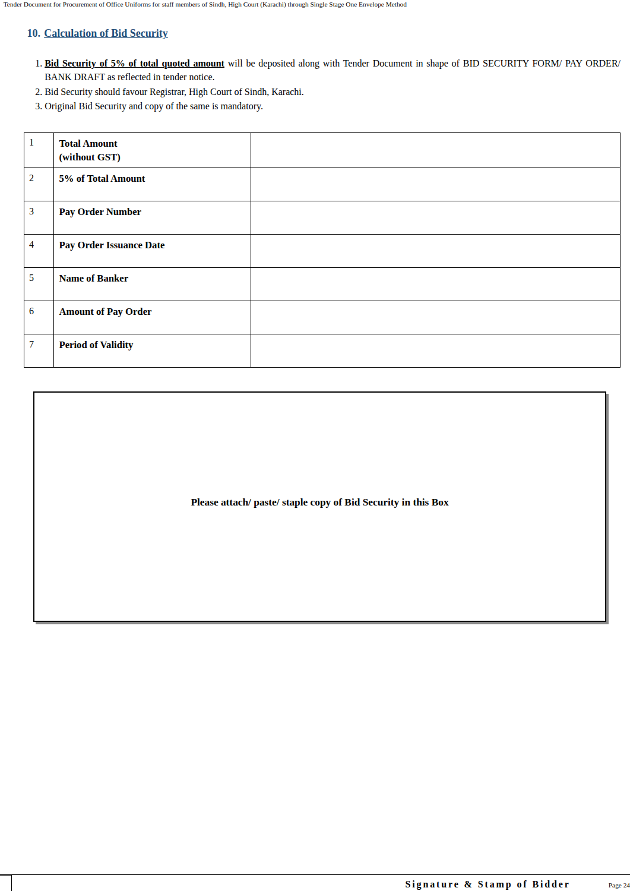Tender Document for Procurement of Office Uniforms for staff members of Sindh, High Court (Karachi) through Single Stage One Envelope Method
10. Calculation of Bid Security
Bid Security of 5% of total quoted amount will be deposited along with Tender Document in shape of BID SECURITY FORM/ PAY ORDER/ BANK DRAFT as reflected in tender notice.
Bid Security should favour Registrar, High Court of Sindh, Karachi.
Original Bid Security and copy of the same is mandatory.
| 1 | Total Amount (without GST) | |
| 2 | 5% of Total Amount | |
| 3 | Pay Order Number | |
| 4 | Pay Order Issuance Date | |
| 5 | Name of Banker | |
| 6 | Amount of Pay Order | |
| 7 | Period of Validity | |
Please attach/ paste/ staple copy of Bid Security in this Box
Signature & Stamp of Bidder Page 24